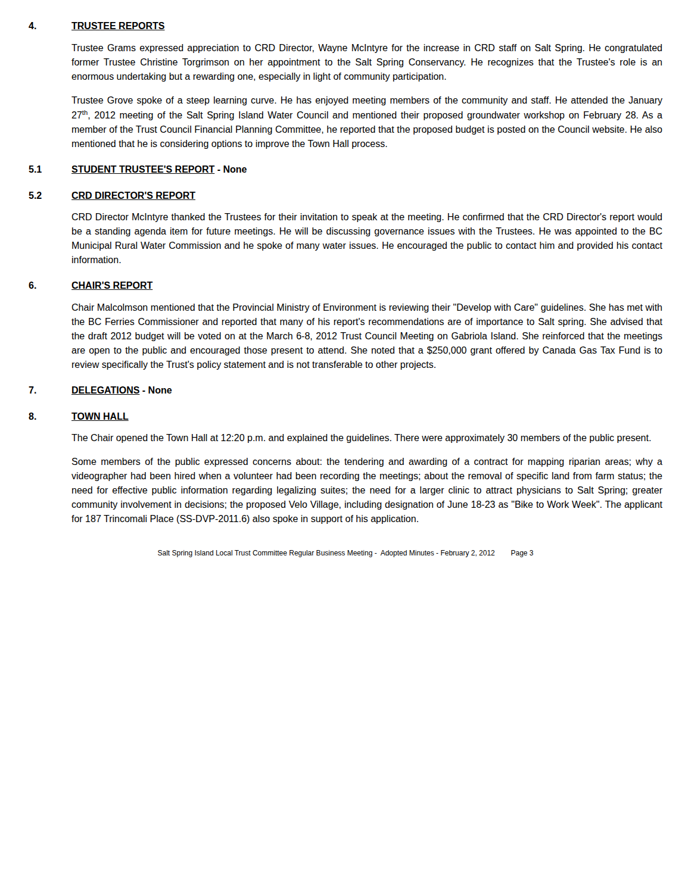4. TRUSTEE REPORTS
Trustee Grams expressed appreciation to CRD Director, Wayne McIntyre for the increase in CRD staff on Salt Spring. He congratulated former Trustee Christine Torgrimson on her appointment to the Salt Spring Conservancy. He recognizes that the Trustee's role is an enormous undertaking but a rewarding one, especially in light of community participation.
Trustee Grove spoke of a steep learning curve. He has enjoyed meeting members of the community and staff. He attended the January 27th, 2012 meeting of the Salt Spring Island Water Council and mentioned their proposed groundwater workshop on February 28. As a member of the Trust Council Financial Planning Committee, he reported that the proposed budget is posted on the Council website. He also mentioned that he is considering options to improve the Town Hall process.
5.1 STUDENT TRUSTEE'S REPORT - None
5.2 CRD DIRECTOR'S REPORT
CRD Director McIntyre thanked the Trustees for their invitation to speak at the meeting. He confirmed that the CRD Director's report would be a standing agenda item for future meetings. He will be discussing governance issues with the Trustees. He was appointed to the BC Municipal Rural Water Commission and he spoke of many water issues. He encouraged the public to contact him and provided his contact information.
6. CHAIR'S REPORT
Chair Malcolmson mentioned that the Provincial Ministry of Environment is reviewing their "Develop with Care" guidelines. She has met with the BC Ferries Commissioner and reported that many of his report's recommendations are of importance to Salt spring. She advised that the draft 2012 budget will be voted on at the March 6-8, 2012 Trust Council Meeting on Gabriola Island. She reinforced that the meetings are open to the public and encouraged those present to attend. She noted that a $250,000 grant offered by Canada Gas Tax Fund is to review specifically the Trust's policy statement and is not transferable to other projects.
7. DELEGATIONS - None
8. TOWN HALL
The Chair opened the Town Hall at 12:20 p.m. and explained the guidelines. There were approximately 30 members of the public present.
Some members of the public expressed concerns about: the tendering and awarding of a contract for mapping riparian areas; why a videographer had been hired when a volunteer had been recording the meetings; about the removal of specific land from farm status; the need for effective public information regarding legalizing suites; the need for a larger clinic to attract physicians to Salt Spring; greater community involvement in decisions; the proposed Velo Village, including designation of June 18-23 as "Bike to Work Week". The applicant for 187 Trincomali Place (SS-DVP-2011.6) also spoke in support of his application.
Salt Spring Island Local Trust Committee Regular Business Meeting - Adopted Minutes - February 2, 2012 Page 3